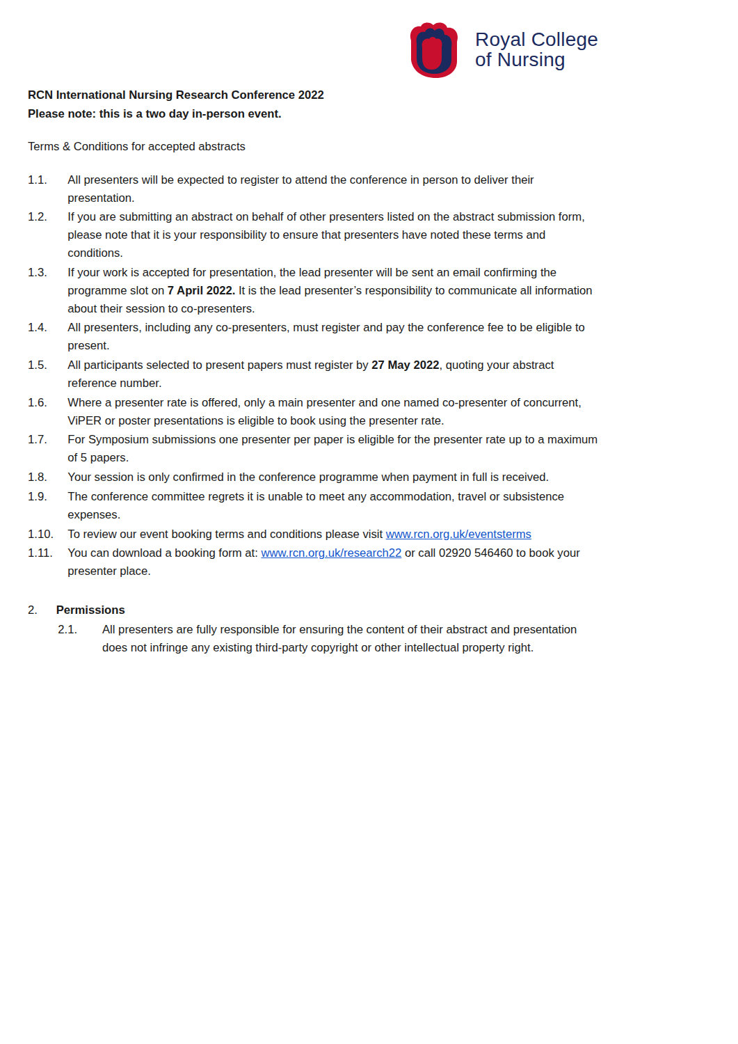Royal College
of Nursing
RCN International Nursing Research Conference 2022
Please note: this is a two day in-person event.
Terms & Conditions for accepted abstracts
1.1. All presenters will be expected to register to attend the conference in person to deliver their presentation.
1.2. If you are submitting an abstract on behalf of other presenters listed on the abstract submission form, please note that it is your responsibility to ensure that presenters have noted these terms and conditions.
1.3. If your work is accepted for presentation, the lead presenter will be sent an email confirming the programme slot on 7 April 2022. It is the lead presenter’s responsibility to communicate all information about their session to co-presenters.
1.4. All presenters, including any co-presenters, must register and pay the conference fee to be eligible to present.
1.5. All participants selected to present papers must register by 27 May 2022, quoting your abstract reference number.
1.6. Where a presenter rate is offered, only a main presenter and one named co-presenter of concurrent, ViPER or poster presentations is eligible to book using the presenter rate.
1.7. For Symposium submissions one presenter per paper is eligible for the presenter rate up to a maximum of 5 papers.
1.8. Your session is only confirmed in the conference programme when payment in full is received.
1.9. The conference committee regrets it is unable to meet any accommodation, travel or subsistence expenses.
1.10. To review our event booking terms and conditions please visit www.rcn.org.uk/eventsterms
1.11. You can download a booking form at: www.rcn.org.uk/research22 or call 02920 546460 to book your presenter place.
2. Permissions
2.1. All presenters are fully responsible for ensuring the content of their abstract and presentation does not infringe any existing third-party copyright or other intellectual property right.